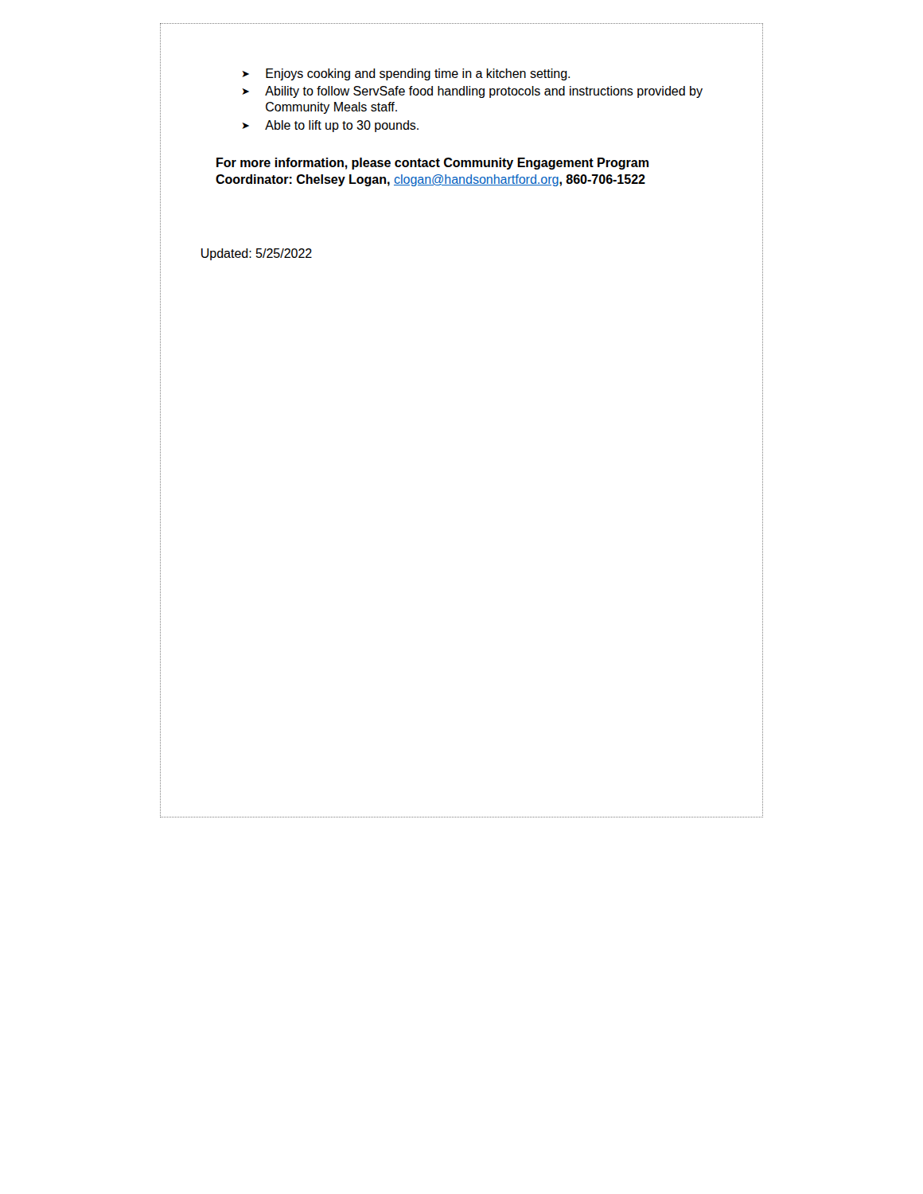Enjoys cooking and spending time in a kitchen setting.
Ability to follow ServSafe food handling protocols and instructions provided by Community Meals staff.
Able to lift up to 30 pounds.
For more information, please contact Community Engagement Program Coordinator: Chelsey Logan, clogan@handsonhartford.org, 860-706-1522
Updated: 5/25/2022